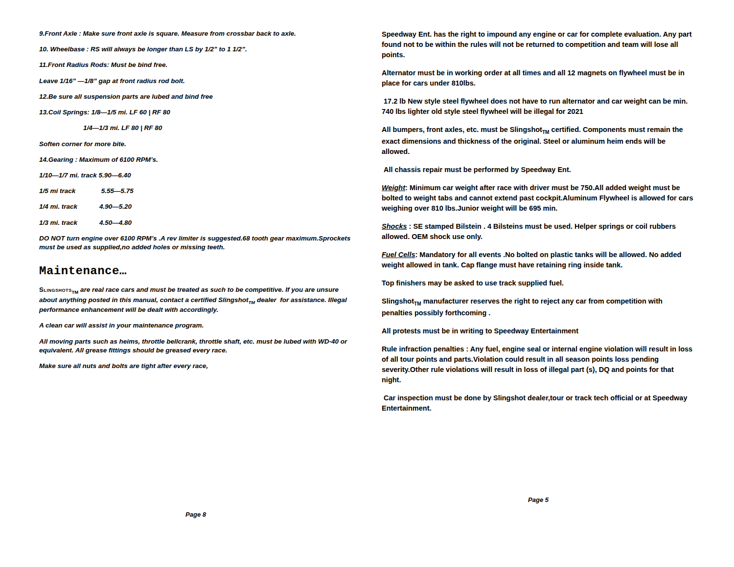9.Front Axle : Make sure front axle is square. Measure from crossbar back to axle.
10. Wheelbase : RS will always be longer than LS by 1/2” to 1 1/2”.
11.Front Radius Rods: Must be bind free.
Leave 1/16” —1/8” gap at front radius rod bolt.
12.Be sure all suspension parts are lubed and bind free
13.Coil Springs: 1/8—1/5 mi. LF 60 | RF 80
1/4—1/3 mi. LF 80 | RF 80
Soften corner for more bite.
14.Gearing : Maximum of 6100 RPM’s.
1/10—1/7 mi. track 5.90—6.40
1/5 mi track 5.55—5.75
1/4 mi. track 4.90—5.20
1/3 mi. track 4.50—4.80
DO NOT turn engine over 6100 RPM’s .A rev limiter is suggested.68 tooth gear maximum.Sprockets must be used as supplied,no added holes or missing teeth.
Maintenance…
SlingshotsTM are real race cars and must be treated as such to be competitive. If you are unsure about anything posted in this manual, contact a certified SlingshotTM dealer for assistance. Illegal performance enhancement will be dealt with accordingly.
A clean car will assist in your maintenance program.
All moving parts such as heims, throttle bellcrank, throttle shaft, etc. must be lubed with WD-40 or equivalent. All grease fittings should be greased every race.
Make sure all nuts and bolts are tight after every race,
Page 8
Speedway Ent. has the right to impound any engine or car for complete evaluation. Any part found not to be within the rules will not be returned to competition and team will lose all points.
Alternator must be in working order at all times and all 12 magnets on flywheel must be in place for cars under 810lbs.
17.2 lb New style steel flywheel does not have to run alternator and car weight can be min. 740 lbs lighter old style steel flywheel will be illegal for 2021
All bumpers, front axles, etc. must be SlingshotTM certified. Components must remain the exact dimensions and thickness of the original. Steel or aluminum heim ends will be allowed.
All chassis repair must be performed by Speedway Ent.
Weight: Minimum car weight after race with driver must be 750.All added weight must be bolted to weight tabs and cannot extend past cockpit.Aluminum Flywheel is allowed for cars weighing over 810 lbs.Junior weight will be 695 min.
Shocks : SE stamped Bilstein . 4 Bilsteins must be used. Helper springs or coil rubbers allowed. OEM shock use only.
Fuel Cells: Mandatory for all events .No bolted on plastic tanks will be allowed. No added weight allowed in tank. Cap flange must have retaining ring inside tank.
Top finishers may be asked to use track supplied fuel.
SlingshotTM manufacturer reserves the right to reject any car from competition with penalties possibly forthcoming .
All protests must be in writing to Speedway Entertainment
Rule infraction penalties : Any fuel, engine seal or internal engine violation will result in loss of all tour points and parts.Violation could result in all season points loss pending severity.Other rule violations will result in loss of illegal part (s), DQ and points for that night.
Car inspection must be done by Slingshot dealer,tour or track tech official or at Speedway Entertainment.
Page 5